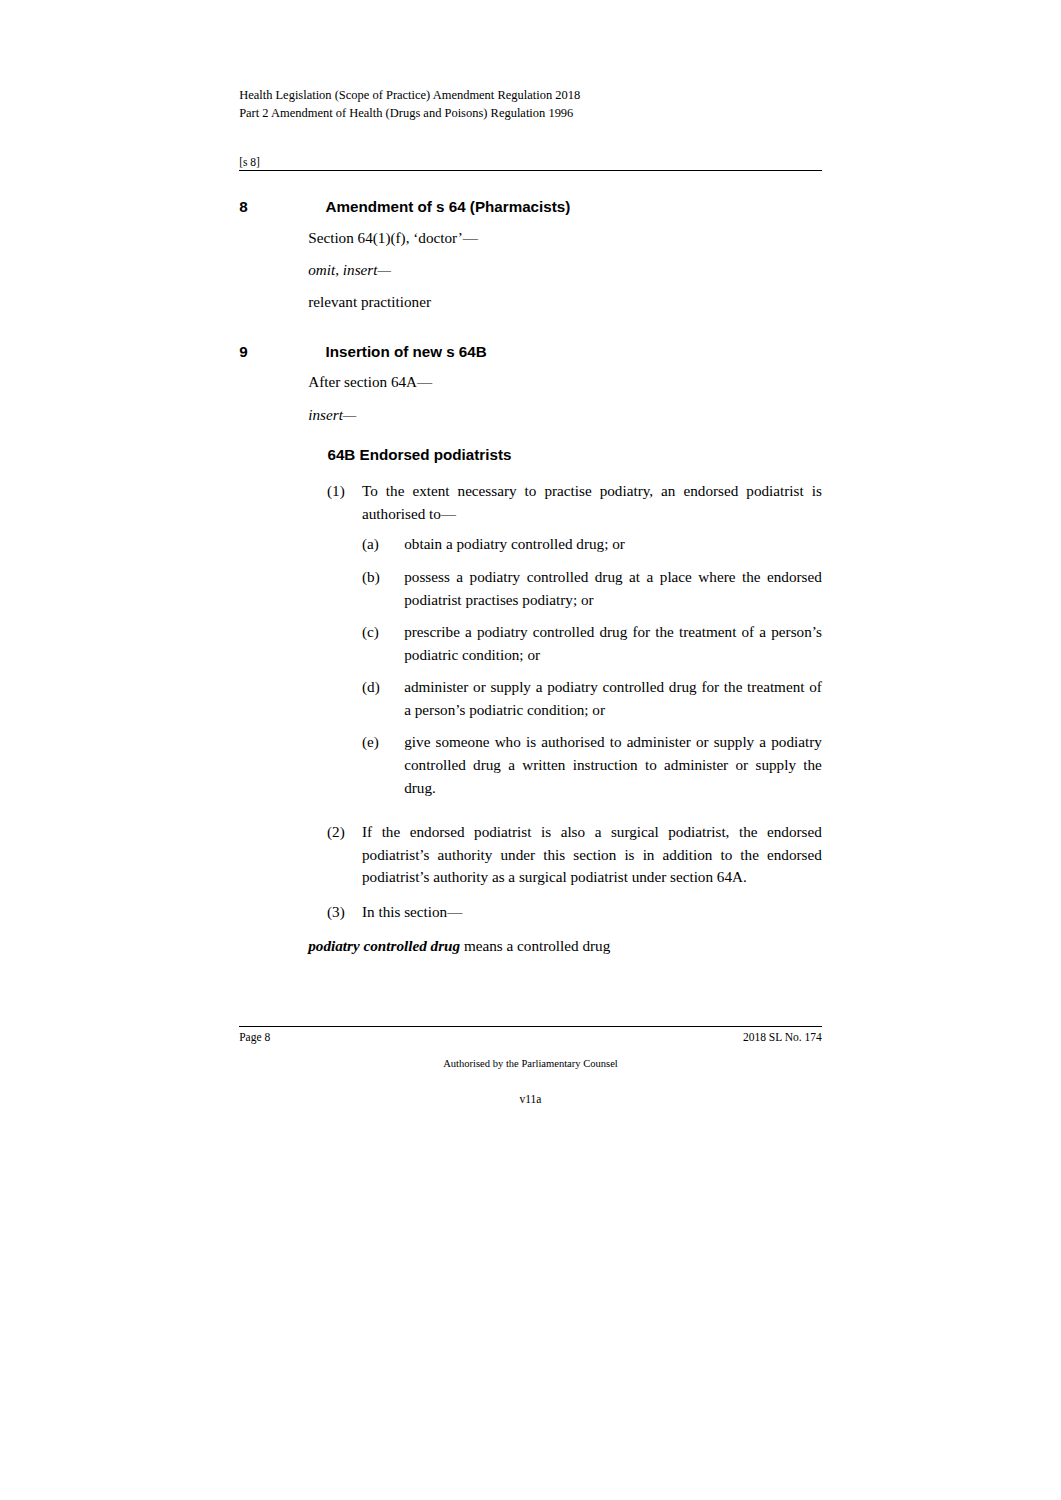Health Legislation (Scope of Practice) Amendment Regulation 2018 Part 2 Amendment of Health (Drugs and Poisons) Regulation 1996
[s 8]
8 Amendment of s 64 (Pharmacists)
Section 64(1)(f), ‘doctor’—
omit, insert—
relevant practitioner
9 Insertion of new s 64B
After section 64A—
insert—
64B Endorsed podiatrists
(1) To the extent necessary to practise podiatry, an endorsed podiatrist is authorised to—
(a) obtain a podiatry controlled drug; or
(b) possess a podiatry controlled drug at a place where the endorsed podiatrist practises podiatry; or
(c) prescribe a podiatry controlled drug for the treatment of a person’s podiatric condition; or
(d) administer or supply a podiatry controlled drug for the treatment of a person’s podiatric condition; or
(e) give someone who is authorised to administer or supply a podiatry controlled drug a written instruction to administer or supply the drug.
(2) If the endorsed podiatrist is also a surgical podiatrist, the endorsed podiatrist’s authority under this section is in addition to the endorsed podiatrist’s authority as a surgical podiatrist under section 64A.
(3) In this section—
podiatry controlled drug means a controlled drug
Page 8 2018 SL No. 174
Authorised by the Parliamentary Counsel
v11a